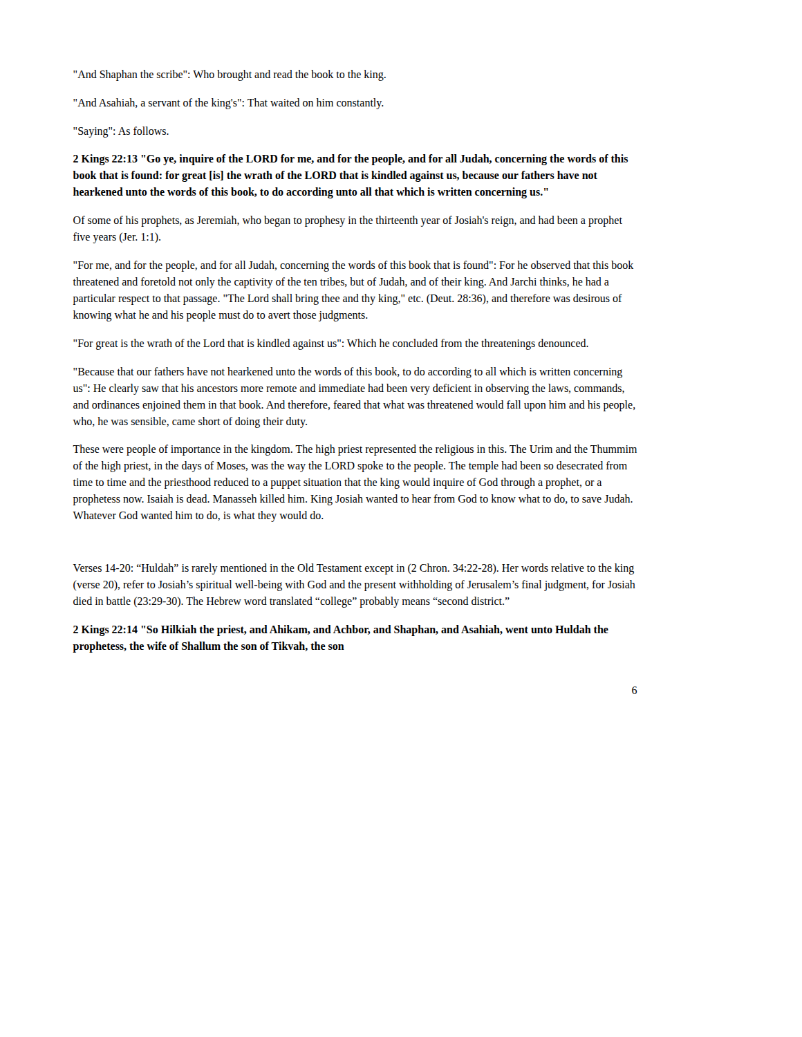"And Shaphan the scribe": Who brought and read the book to the king.
"And Asahiah, a servant of the king's": That waited on him constantly.
"Saying": As follows.
2 Kings 22:13 "Go ye, inquire of the LORD for me, and for the people, and for all Judah, concerning the words of this book that is found: for great [is] the wrath of the LORD that is kindled against us, because our fathers have not hearkened unto the words of this book, to do according unto all that which is written concerning us."
Of some of his prophets, as Jeremiah, who began to prophesy in the thirteenth year of Josiah's reign, and had been a prophet five years (Jer. 1:1).
"For me, and for the people, and for all Judah, concerning the words of this book that is found": For he observed that this book threatened and foretold not only the captivity of the ten tribes, but of Judah, and of their king. And Jarchi thinks, he had a particular respect to that passage. "The Lord shall bring thee and thy king," etc. (Deut. 28:36), and therefore was desirous of knowing what he and his people must do to avert those judgments.
"For great is the wrath of the Lord that is kindled against us": Which he concluded from the threatenings denounced.
"Because that our fathers have not hearkened unto the words of this book, to do according to all which is written concerning us": He clearly saw that his ancestors more remote and immediate had been very deficient in observing the laws, commands, and ordinances enjoined them in that book. And therefore, feared that what was threatened would fall upon him and his people, who, he was sensible, came short of doing their duty.
These were people of importance in the kingdom. The high priest represented the religious in this. The Urim and the Thummim of the high priest, in the days of Moses, was the way the LORD spoke to the people. The temple had been so desecrated from time to time and the priesthood reduced to a puppet situation that the king would inquire of God through a prophet, or a prophetess now. Isaiah is dead. Manasseh killed him. King Josiah wanted to hear from God to know what to do, to save Judah. Whatever God wanted him to do, is what they would do.
Verses 14-20: “Huldah” is rarely mentioned in the Old Testament except in (2 Chron. 34:22-28). Her words relative to the king (verse 20), refer to Josiah’s spiritual well-being with God and the present withholding of Jerusalem’s final judgment, for Josiah died in battle (23:29-30). The Hebrew word translated “college” probably means “second district.”
2 Kings 22:14 "So Hilkiah the priest, and Ahikam, and Achbor, and Shaphan, and Asahiah, went unto Huldah the prophetess, the wife of Shallum the son of Tikvah, the son
6